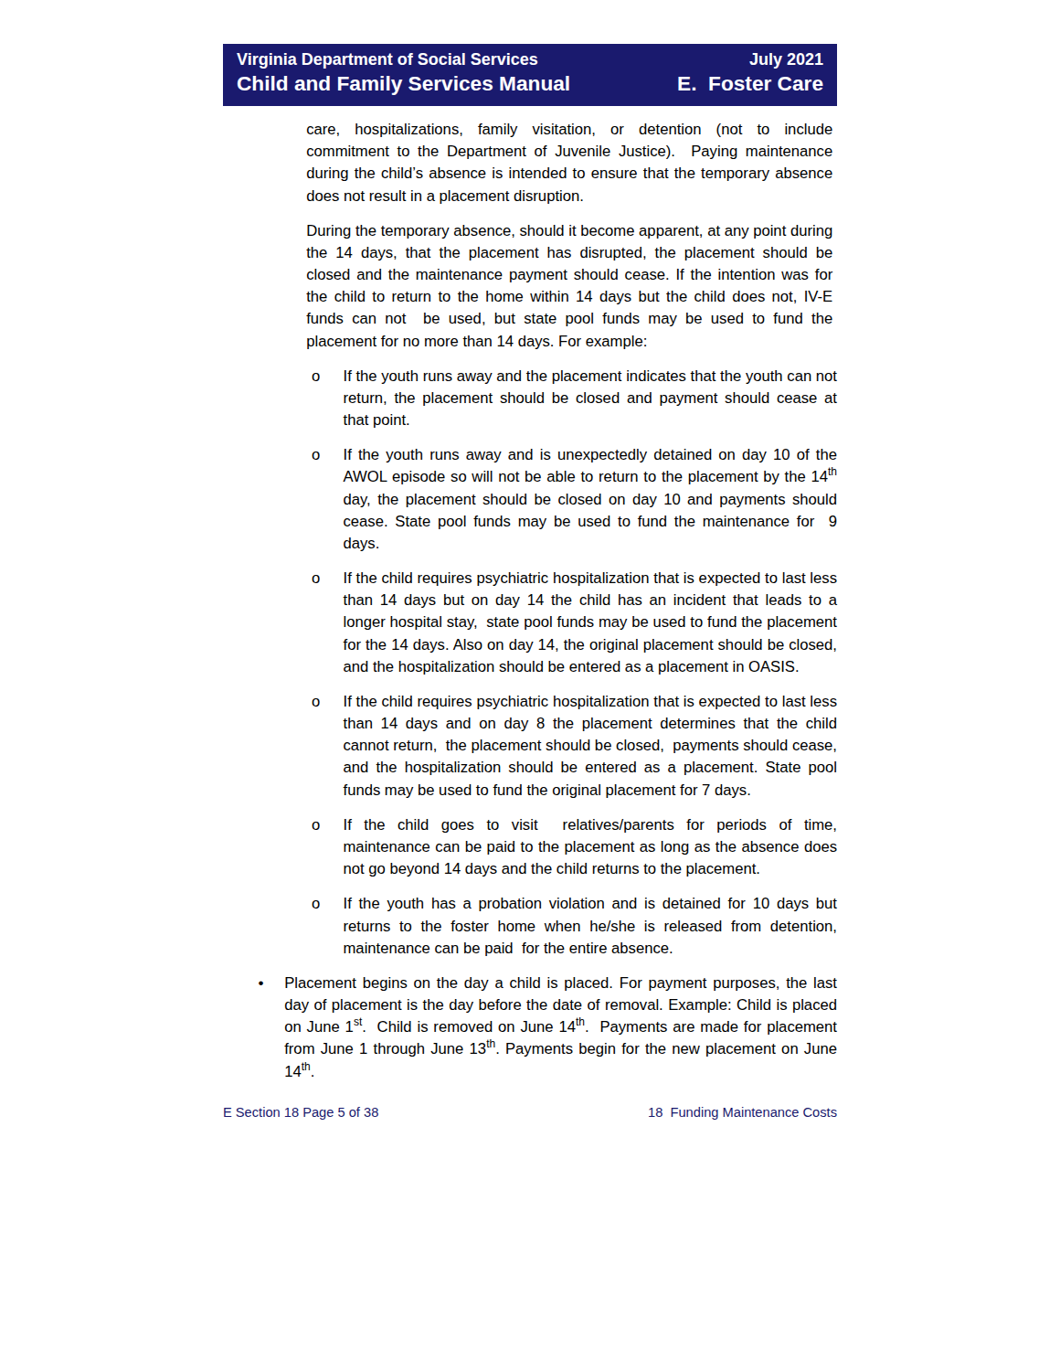Virginia Department of Social Services July 2021
Child and Family Services Manual E. Foster Care
care, hospitalizations, family visitation, or detention (not to include commitment to the Department of Juvenile Justice). Paying maintenance during the child’s absence is intended to ensure that the temporary absence does not result in a placement disruption.
During the temporary absence, should it become apparent, at any point during the 14 days, that the placement has disrupted, the placement should be closed and the maintenance payment should cease. If the intention was for the child to return to the home within 14 days but the child does not, IV-E funds can not be used, but state pool funds may be used to fund the placement for no more than 14 days. For example:
If the youth runs away and the placement indicates that the youth can not return, the placement should be closed and payment should cease at that point.
If the youth runs away and is unexpectedly detained on day 10 of the AWOL episode so will not be able to return to the placement by the 14th day, the placement should be closed on day 10 and payments should cease. State pool funds may be used to fund the maintenance for 9 days.
If the child requires psychiatric hospitalization that is expected to last less than 14 days but on day 14 the child has an incident that leads to a longer hospital stay, state pool funds may be used to fund the placement for the 14 days. Also on day 14, the original placement should be closed, and the hospitalization should be entered as a placement in OASIS.
If the child requires psychiatric hospitalization that is expected to last less than 14 days and on day 8 the placement determines that the child cannot return, the placement should be closed, payments should cease, and the hospitalization should be entered as a placement. State pool funds may be used to fund the original placement for 7 days.
If the child goes to visit relatives/parents for periods of time, maintenance can be paid to the placement as long as the absence does not go beyond 14 days and the child returns to the placement.
If the youth has a probation violation and is detained for 10 days but returns to the foster home when he/she is released from detention, maintenance can be paid for the entire absence.
Placement begins on the day a child is placed. For payment purposes, the last day of placement is the day before the date of removal. Example: Child is placed on June 1st. Child is removed on June 14th. Payments are made for placement from June 1 through June 13th. Payments begin for the new placement on June 14th.
E Section 18 Page 5 of 38 18 Funding Maintenance Costs